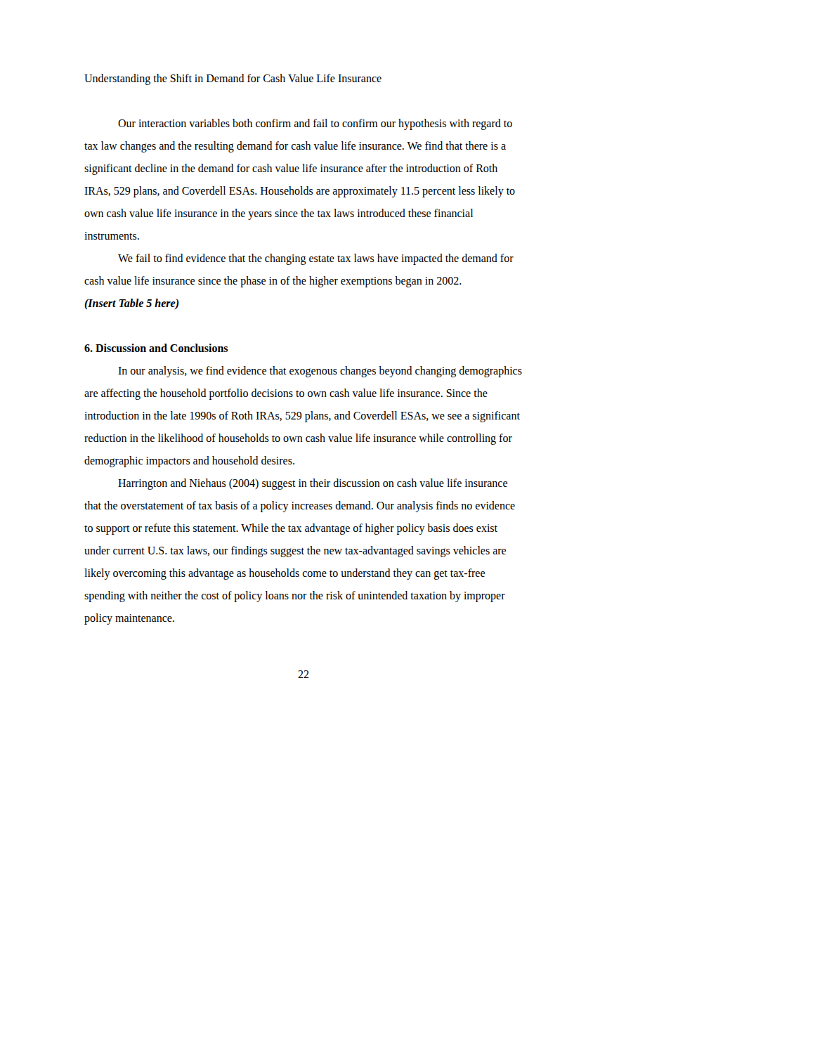Understanding the Shift in Demand for Cash Value Life Insurance
Our interaction variables both confirm and fail to confirm our hypothesis with regard to tax law changes and the resulting demand for cash value life insurance. We find that there is a significant decline in the demand for cash value life insurance after the introduction of Roth IRAs, 529 plans, and Coverdell ESAs. Households are approximately 11.5 percent less likely to own cash value life insurance in the years since the tax laws introduced these financial instruments.
We fail to find evidence that the changing estate tax laws have impacted the demand for cash value life insurance since the phase in of the higher exemptions began in 2002.
(Insert Table 5 here)
6. Discussion and Conclusions
In our analysis, we find evidence that exogenous changes beyond changing demographics are affecting the household portfolio decisions to own cash value life insurance. Since the introduction in the late 1990s of Roth IRAs, 529 plans, and Coverdell ESAs, we see a significant reduction in the likelihood of households to own cash value life insurance while controlling for demographic impactors and household desires.
Harrington and Niehaus (2004) suggest in their discussion on cash value life insurance that the overstatement of tax basis of a policy increases demand. Our analysis finds no evidence to support or refute this statement. While the tax advantage of higher policy basis does exist under current U.S. tax laws, our findings suggest the new tax-advantaged savings vehicles are likely overcoming this advantage as households come to understand they can get tax-free spending with neither the cost of policy loans nor the risk of unintended taxation by improper policy maintenance.
22